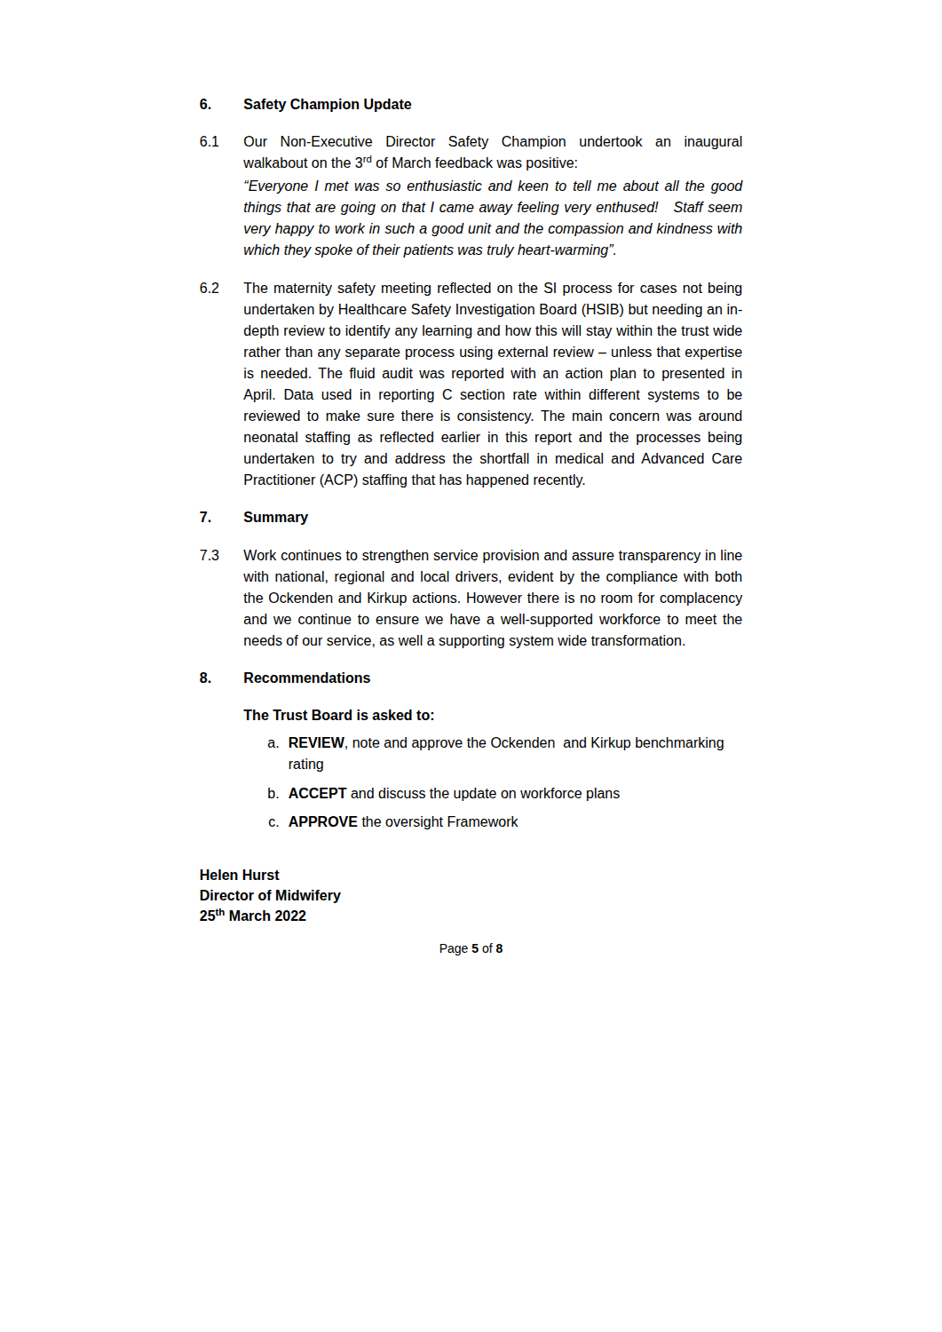6.
Safety Champion Update
6.1
Our Non-Executive Director Safety Champion undertook an inaugural walkabout on the 3rd of March feedback was positive:
“Everyone I met was so enthusiastic and keen to tell me about all the good things that are going on that I came away feeling very enthused! Staff seem very happy to work in such a good unit and the compassion and kindness with which they spoke of their patients was truly heart-warming”.
6.2
The maternity safety meeting reflected on the SI process for cases not being undertaken by Healthcare Safety Investigation Board (HSIB) but needing an in-depth review to identify any learning and how this will stay within the trust wide rather than any separate process using external review – unless that expertise is needed. The fluid audit was reported with an action plan to presented in April. Data used in reporting C section rate within different systems to be reviewed to make sure there is consistency. The main concern was around neonatal staffing as reflected earlier in this report and the processes being undertaken to try and address the shortfall in medical and Advanced Care Practitioner (ACP) staffing that has happened recently.
7.
Summary
7.3
Work continues to strengthen service provision and assure transparency in line with national, regional and local drivers, evident by the compliance with both the Ockenden and Kirkup actions. However there is no room for complacency and we continue to ensure we have a well-supported workforce to meet the needs of our service, as well a supporting system wide transformation.
8.
Recommendations
The Trust Board is asked to:
REVIEW, note and approve the Ockenden and Kirkup benchmarking rating
ACCEPT and discuss the update on workforce plans
APPROVE the oversight Framework
Helen Hurst
Director of Midwifery
25th March 2022
Page 5 of 8